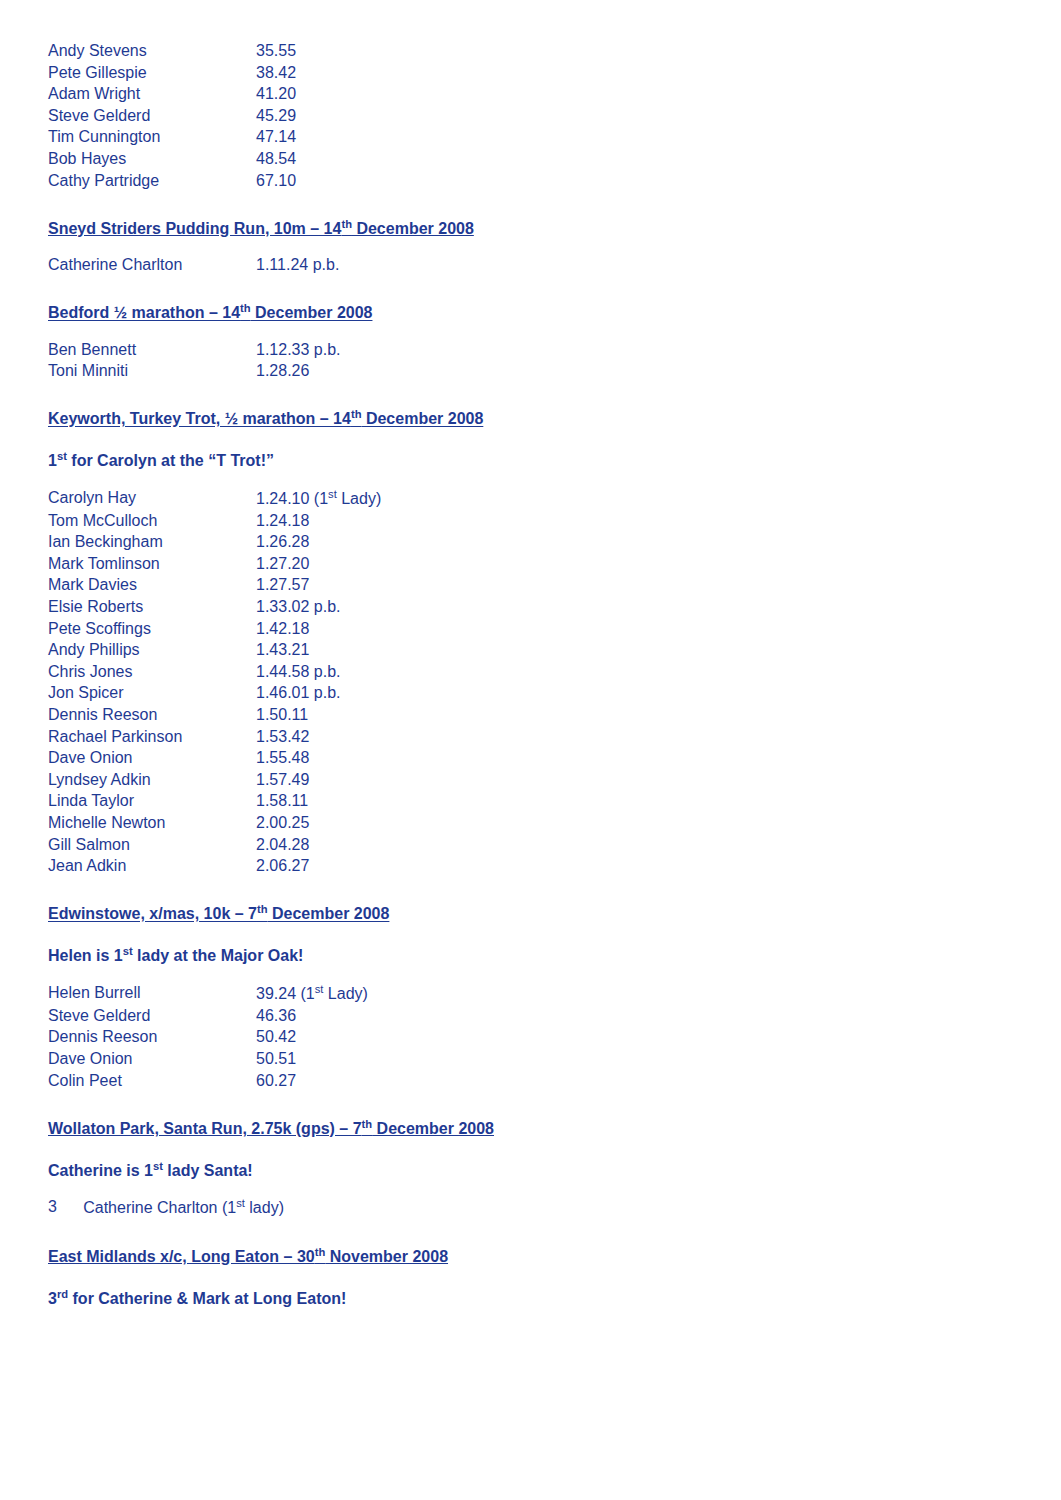| Andy Stevens | 35.55 |
| Pete Gillespie | 38.42 |
| Adam Wright | 41.20 |
| Steve Gelderd | 45.29 |
| Tim Cunnington | 47.14 |
| Bob Hayes | 48.54 |
| Cathy Partridge | 67.10 |
Sneyd Striders Pudding Run, 10m – 14th December 2008
| Catherine Charlton | 1.11.24 p.b. |
Bedford ½ marathon – 14th December 2008
| Ben Bennett | 1.12.33 p.b. |
| Toni Minniti | 1.28.26 |
Keyworth, Turkey Trot, ½ marathon – 14th December 2008
1st for Carolyn at the “T Trot!”
| Carolyn Hay | 1.24.10 (1 st Lady) |
| Tom McCulloch | 1.24.18 |
| Ian Beckingham | 1.26.28 |
| Mark Tomlinson | 1.27.20 |
| Mark Davies | 1.27.57 |
| Elsie Roberts | 1.33.02 p.b. |
| Pete Scoffings | 1.42.18 |
| Andy Phillips | 1.43.21 |
| Chris Jones | 1.44.58 p.b. |
| Jon Spicer | 1.46.01 p.b. |
| Dennis Reeson | 1.50.11 |
| Rachael Parkinson | 1.53.42 |
| Dave Onion | 1.55.48 |
| Lyndsey Adkin | 1.57.49 |
| Linda Taylor | 1.58.11 |
| Michelle Newton | 2.00.25 |
| Gill Salmon | 2.04.28 |
| Jean Adkin | 2.06.27 |
Edwinstowe, x/mas, 10k – 7th December 2008
Helen is 1st lady at the Major Oak!
| Helen Burrell | 39.24 (1 st Lady) |
| Steve Gelderd | 46.36 |
| Dennis Reeson | 50.42 |
| Dave Onion | 50.51 |
| Colin Peet | 60.27 |
Wollaton Park, Santa Run, 2.75k (gps) – 7th December 2008
Catherine is 1st lady Santa!
| 3 | Catherine Charlton (1 st lady) |
East Midlands x/c, Long Eaton – 30th November 2008
3rd for Catherine & Mark at Long Eaton!